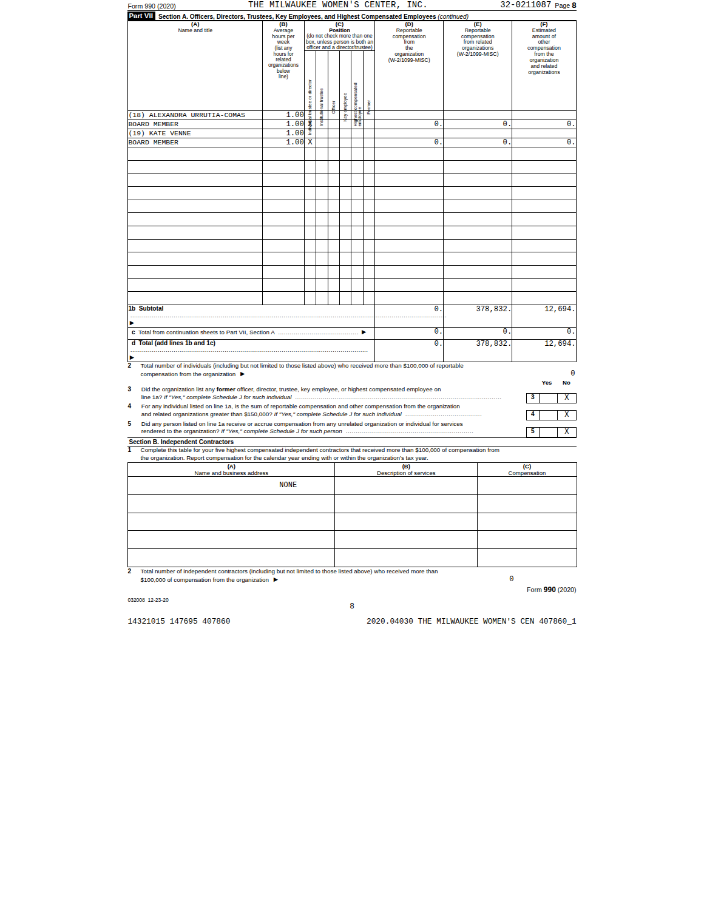Form 990 (2020)
THE MILWAUKEE WOMEN'S CENTER, INC.
32-0211087
Page 8
Part VII
Section A. Officers, Directors, Trustees, Key Employees, and Highest Compensated Employees (continued)
| (A) Name and title | (B) Average hours per week (list any hours for related organizations below line) | (C) Position (do not check more than one box, unless person is both an officer and a director/trustee) | (D) Reportable compensation from the organization (W-2/1099-MISC) | (E) Reportable compensation from related organizations (W-2/1099-MISC) | (F) Estimated amount of other compensation from the organization and related organizations |
| Individual trustee or director | Institutional trustee | Officer | Key employee | Highest compensated employee | Former |
| (18) ALEXANDRA URRUTIA-COMAS | 1.00 | | | | | | | | | |
| BOARD MEMBER | 1.00 | X | | | | | | 0. | 0. | 0. |
| (19) KATE VENNE | 1.00 | | | | | | | | | |
| BOARD MEMBER | 1.00 | X | | | | | | 0. | 0. | 0. |
| 1b Subtotal ................................................................................................................................................................. ► | 0. | 378,832. | 12,694. |
| c Total from continuation sheets to Part VII, Section A ......................................... ► | 0. | 0. | 0. |
| d Total (add lines 1b and 1c) ......................................................................................................................... ► | 0. | 378,832. | 12,694. |
| 2 | Total number of individuals (including but not limited to those listed above) who received more than $100,000 of reportable | |
| | compensation from the organization ► | 0 |
| | / Yes / No / |
| 3 | Did the organization list any former officer, director, trustee, key employee, or highest compensated employee on | | | |
| | line 1a? If "Yes," complete Schedule J for such individual ......................................................................................................... | 3 | | X |
| 4 | For any individual listed on line 1a, is the sum of reportable compensation and other compensation from the organization | | | |
| | and related organizations greater than $150,000? If "Yes," complete Schedule J for such individual ....................................... | 4 | | X |
| 5 | Did any person listed on line 1a receive or accrue compensation from any unrelated organization or individual for services | | | |
| | rendered to the organization? If "Yes," complete Schedule J for such person ................................................................. | 5 | | X |
Section B. Independent Contractors
| 1 | Complete this table for your five highest compensated independent contractors that received more than $100,000 of compensation from |
| | the organization. Report compensation for the calendar year ending with or within the organization's tax year. |
| (A) Name and business address | (B) Description of services | (C) Compensation |
| / / NONE / | | |
| 2 | Total number of independent contractors (including but not limited to those listed above) who received more than | |
| | $100,000 of compensation from the organization ► | 0 |
Form 990 (2020)
032008 12-23-20
8
14321015 147695 407860
2020.04030 THE MILWAUKEE WOMEN'S CEN 407860_1